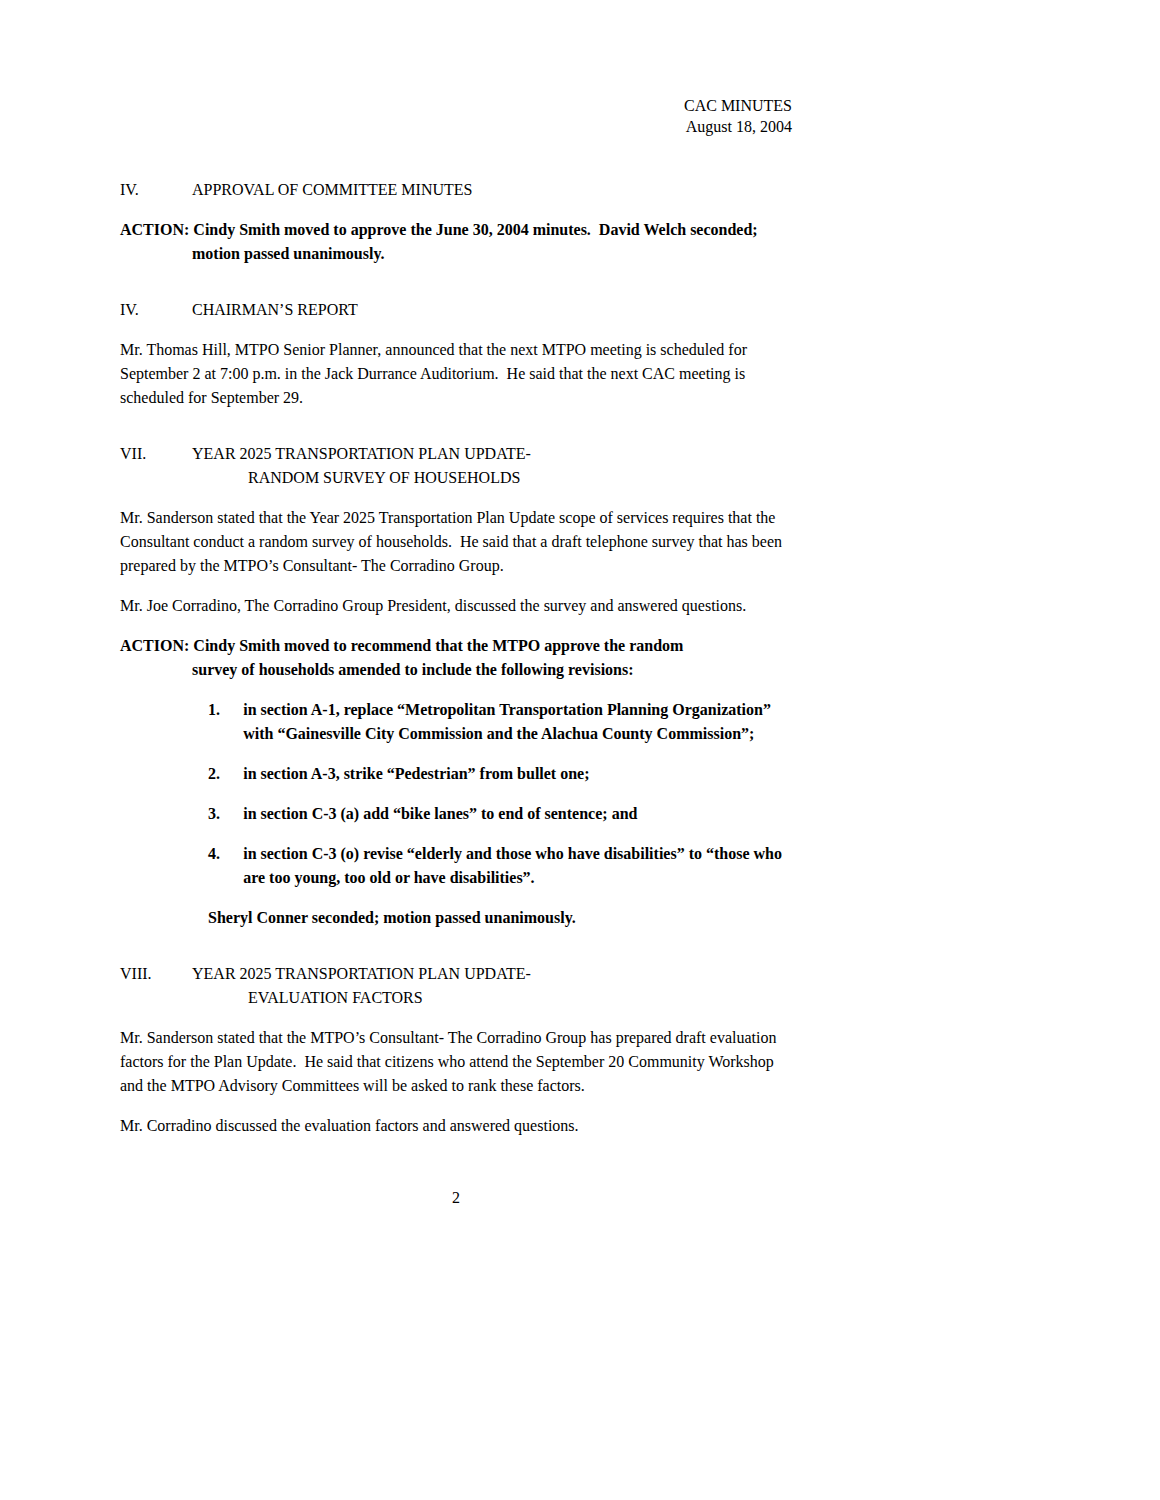CAC MINUTES
August 18, 2004
IV. APPROVAL OF COMMITTEE MINUTES
ACTION: Cindy Smith moved to approve the June 30, 2004 minutes. David Welch seconded;
motion passed unanimously.
IV. CHAIRMAN’S REPORT
Mr. Thomas Hill, MTPO Senior Planner, announced that the next MTPO meeting is scheduled for September 2 at 7:00 p.m. in the Jack Durrance Auditorium. He said that the next CAC meeting is scheduled for September 29.
VII. YEAR 2025 TRANSPORTATION PLAN UPDATE-
RANDOM SURVEY OF HOUSEHOLDS
Mr. Sanderson stated that the Year 2025 Transportation Plan Update scope of services requires that the Consultant conduct a random survey of households. He said that a draft telephone survey that has been prepared by the MTPO’s Consultant- The Corradino Group.
Mr. Joe Corradino, The Corradino Group President, discussed the survey and answered questions.
ACTION: Cindy Smith moved to recommend that the MTPO approve the random
survey of households amended to include the following revisions:
in section A-1, replace “Metropolitan Transportation Planning Organization” with “Gainesville City Commission and the Alachua County Commission”;
in section A-3, strike “Pedestrian” from bullet one;
in section C-3 (a) add “bike lanes” to end of sentence; and
in section C-3 (o) revise “elderly and those who have disabilities” to “those who are too young, too old or have disabilities”.
Sheryl Conner seconded; motion passed unanimously.
VIII. YEAR 2025 TRANSPORTATION PLAN UPDATE-
EVALUATION FACTORS
Mr. Sanderson stated that the MTPO’s Consultant- The Corradino Group has prepared draft evaluation factors for the Plan Update. He said that citizens who attend the September 20 Community Workshop and the MTPO Advisory Committees will be asked to rank these factors.
Mr. Corradino discussed the evaluation factors and answered questions.
2